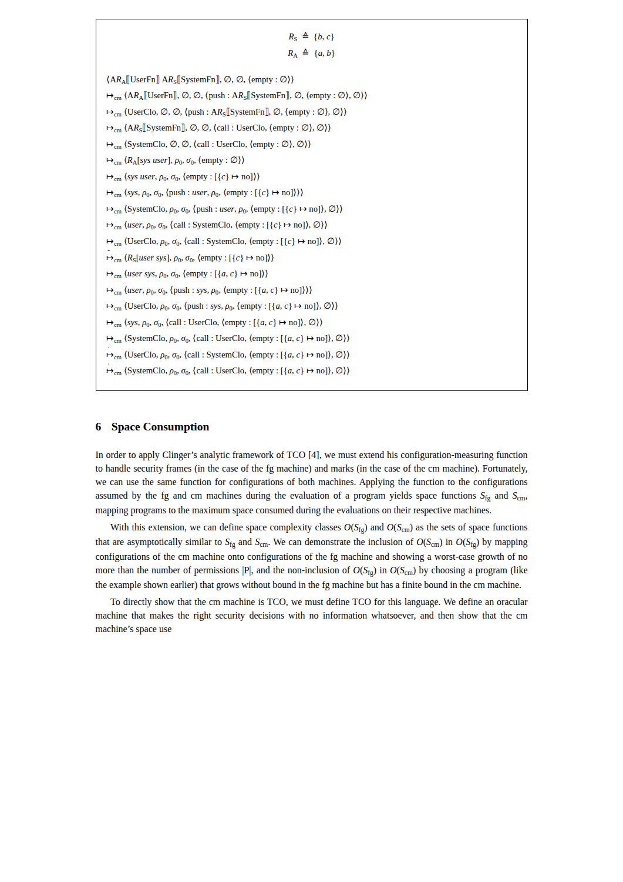RS ≙ {b, c}
RA ≙ {a, b}
⟨ARA⟦UserFn⟧ ARS⟦SystemFn⟧, ∅, ∅, ⟨empty : ∅⟩⟩
↦cm ⟨ARA⟦UserFn⟧, ∅, ∅, ⟨push : ARS⟦SystemFn⟧, ∅, ⟨empty : ∅⟩, ∅⟩⟩
↦cm ⟨UserClo, ∅, ∅, ⟨push : ARS⟦SystemFn⟧, ∅, ⟨empty : ∅⟩, ∅⟩⟩
↦cm ⟨ARS⟦SystemFn⟧, ∅, ∅, ⟨call : UserClo, ⟨empty : ∅⟩, ∅⟩⟩
↦cm ⟨SystemClo, ∅, ∅, ⟨call : UserClo, ⟨empty : ∅⟩, ∅⟩⟩
↦cm ⟨RA[sys user], ρ 0, σ 0, ⟨empty : ∅⟩⟩
↦cm ⟨sys user, ρ 0, σ 0, ⟨empty : [{c} ↦ no]⟩⟩
↦cm ⟨sys, ρ 0, σ 0, ⟨push : user, ρ 0, ⟨empty : [{c} ↦ no]⟩⟩⟩
↦cm ⟨SystemClo, ρ 0, σ 0, ⟨push : user, ρ 0, ⟨empty : [{c} ↦ no]⟩, ∅⟩⟩
↦cm ⟨user, ρ 0, σ 0, ⟨call : SystemClo, ⟨empty : [{c} ↦ no]⟩, ∅⟩⟩
↦cm ⟨UserClo, ρ 0, σ 0, ⟨call : SystemClo, ⟨empty : [{c} ↦ no]⟩, ∅⟩⟩
2↦cm ⟨RS[user sys], ρ 0, σ 0, ⟨empty : [{c} ↦ no]⟩⟩
↦cm ⟨user sys, ρ 0, σ 0, ⟨empty : [{a, c} ↦ no]⟩⟩
↦cm ⟨user, ρ 0, σ 0, ⟨push : sys, ρ 0, ⟨empty : [{a, c} ↦ no]⟩⟩⟩
↦cm ⟨UserClo, ρ 0, σ 0, ⟨push : sys, ρ 0, ⟨empty : [{a, c} ↦ no]⟩, ∅⟩⟩
↦cm ⟨sys, ρ 0, σ 0, ⟨call : UserClo, ⟨empty : [{a, c} ↦ no]⟩, ∅⟩⟩
↦cm ⟨SystemClo, ρ 0, σ 0, ⟨call : UserClo, ⟨empty : [{a, c} ↦ no]⟩, ∅⟩⟩
7↦cm ⟨UserClo, ρ 0, σ 0, ⟨call : SystemClo, ⟨empty : [{a, c} ↦ no]⟩, ∅⟩⟩
7↦cm ⟨SystemClo, ρ 0, σ 0, ⟨call : UserClo, ⟨empty : [{a, c} ↦ no]⟩, ∅⟩⟩
6 Space Consumption
In order to apply Clinger’s analytic framework of TCO [4], we must extend his configuration-measuring function to handle security frames (in the case of the fg machine) and marks (in the case of the cm machine). Fortunately, we can use the same function for configurations of both machines. Applying the function to the configurations assumed by the fg and cm machines during the evaluation of a program yields space functions Sfg and Scm, mapping programs to the maximum space consumed during the evaluations on their respective machines.
With this extension, we can define space complexity classes O(Sfg) and O(Scm) as the sets of space functions that are asymptotically similar to Sfg and Scm. We can demonstrate the inclusion of O(Scm) in O(Sfg) by mapping configurations of the cm machine onto configurations of the fg machine and showing a worst-case growth of no more than the number of permissions |P|, and the non-inclusion of O(Sfg) in O(Scm) by choosing a program (like the example shown earlier) that grows without bound in the fg machine but has a finite bound in the cm machine.
To directly show that the cm machine is TCO, we must define TCO for this language. We define an oracular machine that makes the right security decisions with no information whatsoever, and then show that the cm machine’s space use